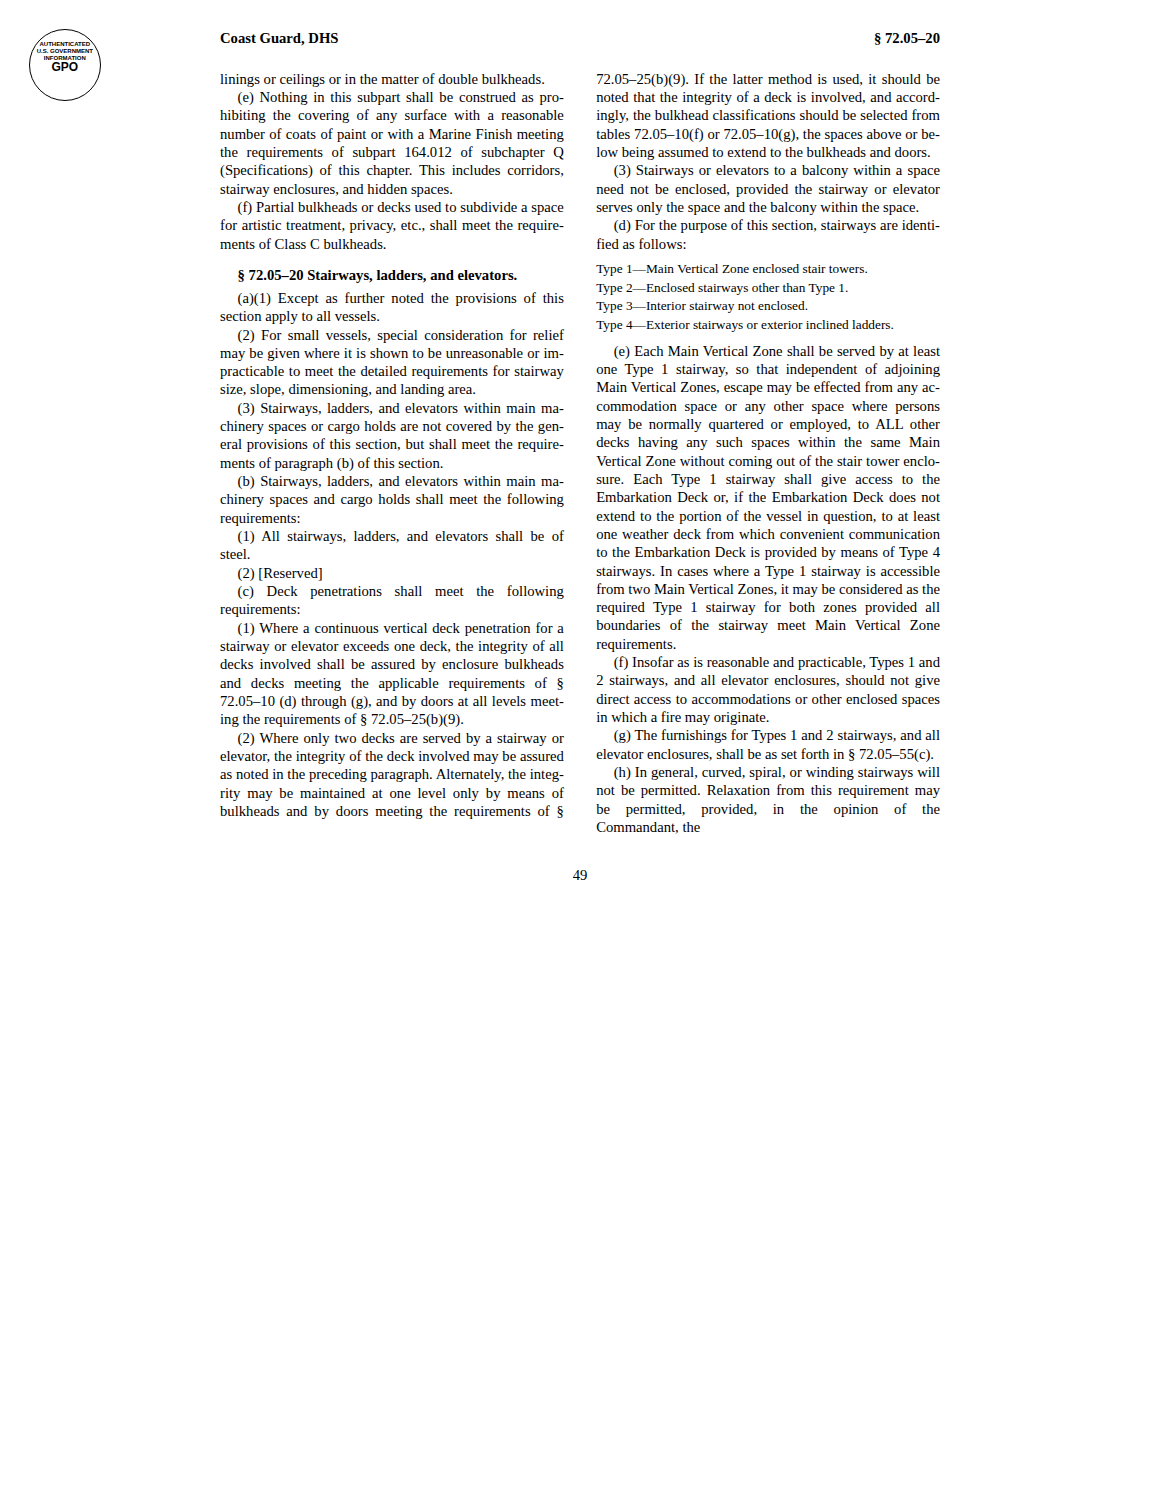AUTHENTICATED
U.S. GOVERNMENT
INFORMATION
GPO
Coast Guard, DHS § 72.05–20
linings or ceilings or in the matter of double bulkheads.
(e) Nothing in this subpart shall be construed as prohibiting the covering of any surface with a reasonable number of coats of paint or with a Marine Finish meeting the requirements of subpart 164.012 of subchapter Q (Specifications) of this chapter. This includes corridors, stairway enclosures, and hidden spaces.
(f) Partial bulkheads or decks used to subdivide a space for artistic treatment, privacy, etc., shall meet the requirements of Class C bulkheads.
§ 72.05–20 Stairways, ladders, and elevators.
(a)(1) Except as further noted the provisions of this section apply to all vessels.
(2) For small vessels, special consideration for relief may be given where it is shown to be unreasonable or impracticable to meet the detailed requirements for stairway size, slope, dimensioning, and landing area.
(3) Stairways, ladders, and elevators within main machinery spaces or cargo holds are not covered by the general provisions of this section, but shall meet the requirements of paragraph (b) of this section.
(b) Stairways, ladders, and elevators within main machinery spaces and cargo holds shall meet the following requirements:
(1) All stairways, ladders, and elevators shall be of steel.
(2) [Reserved]
(c) Deck penetrations shall meet the following requirements:
(1) Where a continuous vertical deck penetration for a stairway or elevator exceeds one deck, the integrity of all decks involved shall be assured by enclosure bulkheads and decks meeting the applicable requirements of § 72.05–10 (d) through (g), and by doors at all levels meeting the requirements of § 72.05–25(b)(9).
(2) Where only two decks are served by a stairway or elevator, the integrity of the deck involved may be assured as noted in the preceding paragraph. Alternately, the integrity may be maintained at one level only by means of bulkheads and by doors meeting the requirements of § 72.05–25(b)(9). If the latter method is used, it should be noted that the integrity of a deck is involved, and accordingly, the bulkhead classifications should be selected from tables 72.05–10(f) or 72.05–10(g), the spaces above or below being assumed to extend to the bulkheads and doors.
(3) Stairways or elevators to a balcony within a space need not be enclosed, provided the stairway or elevator serves only the space and the balcony within the space.
(d) For the purpose of this section, stairways are identified as follows:
Type 1—Main Vertical Zone enclosed stair towers.
Type 2—Enclosed stairways other than Type 1.
Type 3—Interior stairway not enclosed.
Type 4—Exterior stairways or exterior inclined ladders.
(e) Each Main Vertical Zone shall be served by at least one Type 1 stairway, so that independent of adjoining Main Vertical Zones, escape may be effected from any accommodation space or any other space where persons may be normally quartered or employed, to ALL other decks having any such spaces within the same Main Vertical Zone without coming out of the stair tower enclosure. Each Type 1 stairway shall give access to the Embarkation Deck or, if the Embarkation Deck does not extend to the portion of the vessel in question, to at least one weather deck from which convenient communication to the Embarkation Deck is provided by means of Type 4 stairways. In cases where a Type 1 stairway is accessible from two Main Vertical Zones, it may be considered as the required Type 1 stairway for both zones provided all boundaries of the stairway meet Main Vertical Zone requirements.
(f) Insofar as is reasonable and practicable, Types 1 and 2 stairways, and all elevator enclosures, should not give direct access to accommodations or other enclosed spaces in which a fire may originate.
(g) The furnishings for Types 1 and 2 stairways, and all elevator enclosures, shall be as set forth in § 72.05–55(c).
(h) In general, curved, spiral, or winding stairways will not be permitted. Relaxation from this requirement may be permitted, provided, in the opinion of the Commandant, the
49